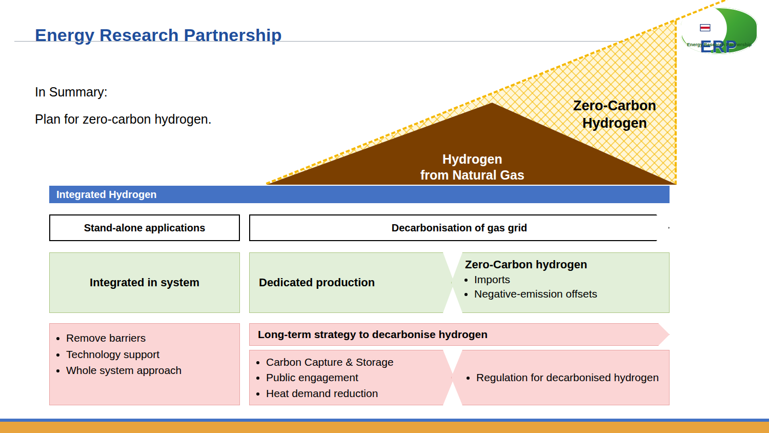Energy Research Partnership
ERP
Energy Research Partnership
In Summary:
Plan for zero-carbon hydrogen.
Zero-Carbon
Hydrogen
Hydrogen
from Natural Gas
Integrated Hydrogen
Stand-alone applications
Decarbonisation of gas grid
Integrated in system
Dedicated production
Zero-Carbon hydrogen
Imports
Negative-emission offsets
Remove barriers
Technology support
Whole system approach
Long-term strategy to decarbonise hydrogen
Carbon Capture & Storage
Public engagement
Heat demand reduction
Regulation for decarbonised hydrogen